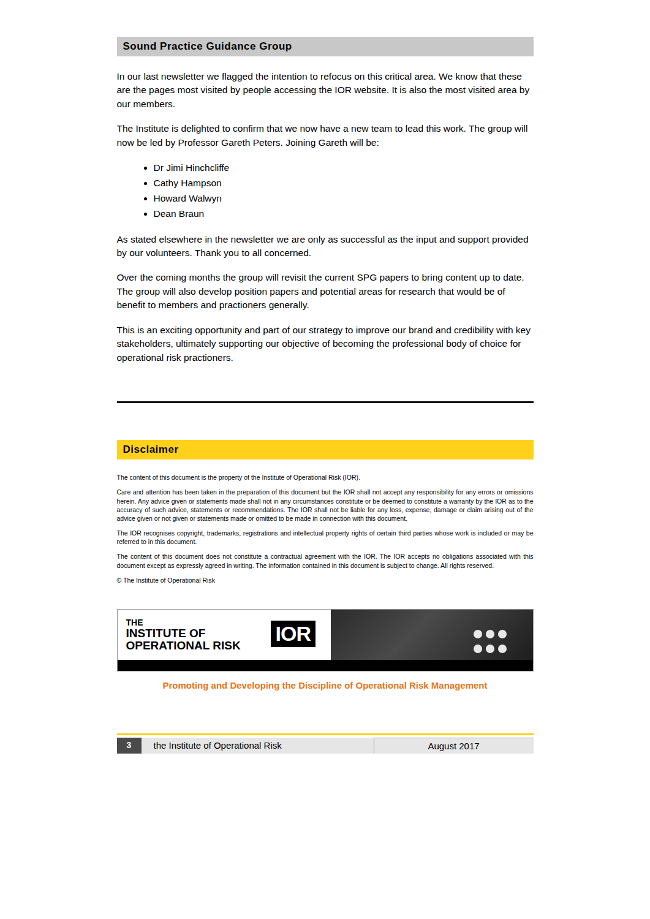Sound Practice Guidance Group
In our last newsletter we flagged the intention to refocus on this critical area. We know that these are the pages most visited by people accessing the IOR website. It is also the most visited area by our members.
The Institute is delighted to confirm that we now have a new team to lead this work. The group will now be led by Professor Gareth Peters. Joining Gareth will be:
Dr Jimi Hinchcliffe
Cathy Hampson
Howard Walwyn
Dean Braun
As stated elsewhere in the newsletter we are only as successful as the input and support provided by our volunteers. Thank you to all concerned.
Over the coming months the group will revisit the current SPG papers to bring content up to date. The group will also develop position papers and potential areas for research that would be of benefit to members and practioners generally.
This is an exciting opportunity and part of our strategy to improve our brand and credibility with key stakeholders, ultimately supporting our objective of becoming the professional body of choice for operational risk practioners.
Disclaimer
The content of this document is the property of the Institute of Operational Risk (IOR).
Care and attention has been taken in the preparation of this document but the IOR shall not accept any responsibility for any errors or omissions herein. Any advice given or statements made shall not in any circumstances constitute or be deemed to constitute a warranty by the IOR as to the accuracy of such advice, statements or recommendations. The IOR shall not be liable for any loss, expense, damage or claim arising out of the advice given or not given or statements made or omitted to be made in connection with this document.
The IOR recognises copyright, trademarks, registrations and intellectual property rights of certain third parties whose work is included or may be referred to in this document.
The content of this document does not constitute a contractual agreement with the IOR. The IOR accepts no obligations associated with this document except as expressly agreed in writing. The information contained in this document is subject to change. All rights reserved.
© The Institute of Operational Risk
THE INSTITUTE OF
OPERATIONAL RISK
IOR
Promoting and Developing the Discipline of Operational Risk Management
3
the Institute of Operational Risk
August 2017